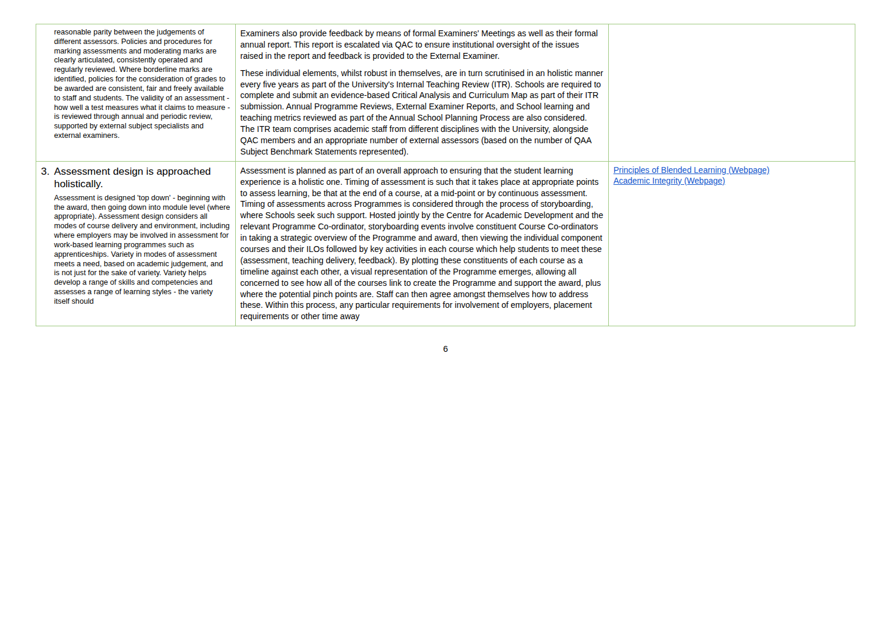| reasonable parity between the judgements of different assessors. Policies and procedures for marking assessments and moderating marks are clearly articulated, consistently operated and regularly reviewed. Where borderline marks are identified, policies for the consideration of grades to be awarded are consistent, fair and freely available to staff and students. The validity of an assessment - how well a test measures what it claims to measure - is reviewed through annual and periodic review, supported by external subject specialists and external examiners. | Examiners also provide feedback by means of formal Examiners' Meetings as well as their formal annual report. This report is escalated via QAC to ensure institutional oversight of the issues raised in the report and feedback is provided to the External Examiner. These individual elements, whilst robust in themselves, are in turn scrutinised in an holistic manner every five years as part of the University's Internal Teaching Review (ITR). Schools are required to complete and submit an evidence-based Critical Analysis and Curriculum Map as part of their ITR submission. Annual Programme Reviews, External Examiner Reports, and School learning and teaching metrics reviewed as part of the Annual School Planning Process are also considered. The ITR team comprises academic staff from different disciplines with the University, alongside QAC members and an appropriate number of external assessors (based on the number of QAA Subject Benchmark Statements represented). | |
| 3. Assessment design is approached holistically. Assessment is designed 'top down' - beginning with the award, then going down into module level (where appropriate). Assessment design considers all modes of course delivery and environment, including where employers may be involved in assessment for work-based learning programmes such as apprenticeships. Variety in modes of assessment meets a need, based on academic judgement, and is not just for the sake of variety. Variety helps develop a range of skills and competencies and assesses a range of learning styles - the variety itself should | Assessment is planned as part of an overall approach to ensuring that the student learning experience is a holistic one. Timing of assessment is such that it takes place at appropriate points to assess learning, be that at the end of a course, at a mid-point or by continuous assessment. Timing of assessments across Programmes is considered through the process of storyboarding, where Schools seek such support. Hosted jointly by the Centre for Academic Development and the relevant Programme Co-ordinator, storyboarding events involve constituent Course Co-ordinators in taking a strategic overview of the Programme and award, then viewing the individual component courses and their ILOs followed by key activities in each course which help students to meet these (assessment, teaching delivery, feedback). By plotting these constituents of each course as a timeline against each other, a visual representation of the Programme emerges, allowing all concerned to see how all of the courses link to create the Programme and support the award, plus where the potential pinch points are. Staff can then agree amongst themselves how to address these. Within this process, any particular requirements for involvement of employers, placement requirements or other time away | Principles of Blended Learning (Webpage) Academic Integrity (Webpage) |
6